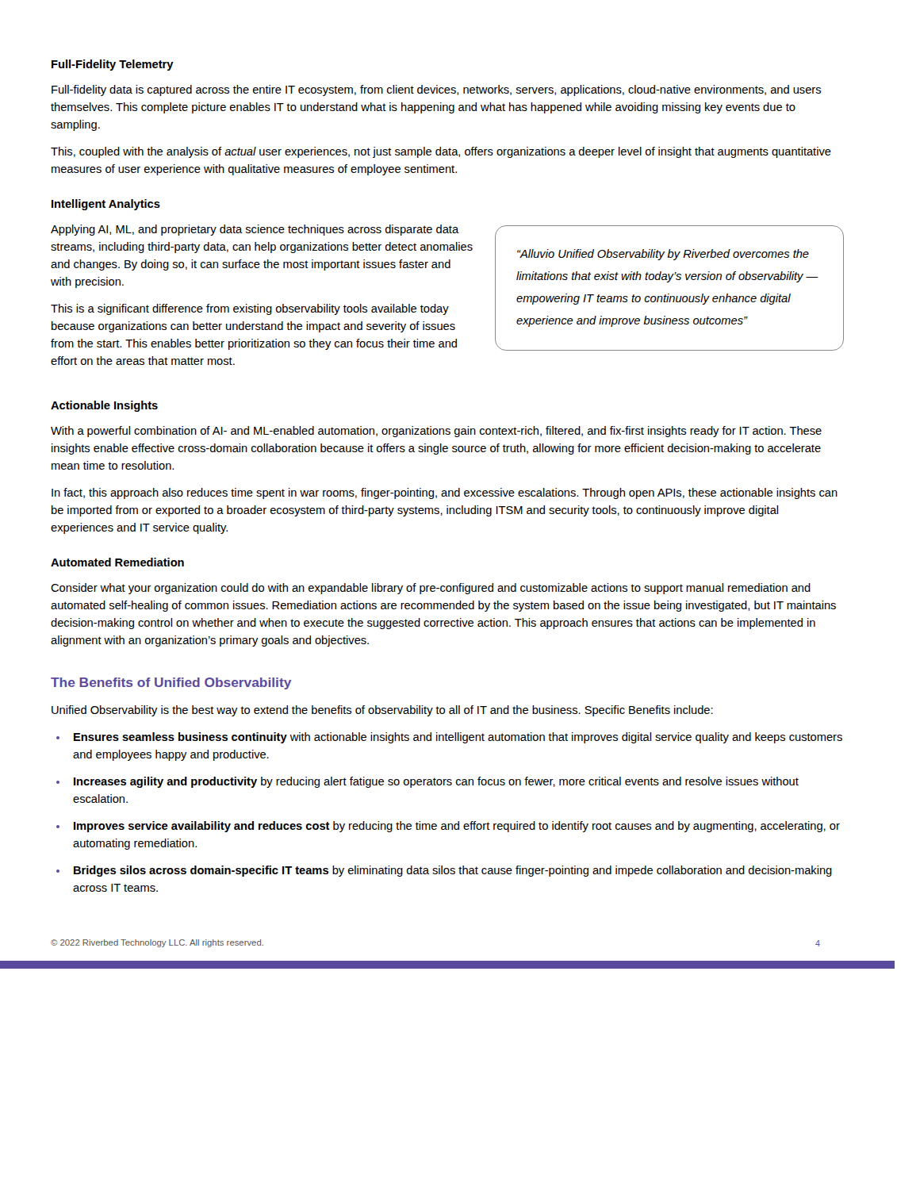Full-Fidelity Telemetry
Full-fidelity data is captured across the entire IT ecosystem, from client devices, networks, servers, applications, cloud-native environments, and users themselves. This complete picture enables IT to understand what is happening and what has happened while avoiding missing key events due to sampling.
This, coupled with the analysis of actual user experiences, not just sample data, offers organizations a deeper level of insight that augments quantitative measures of user experience with qualitative measures of employee sentiment.
Intelligent Analytics
“Alluvio Unified Observability by Riverbed overcomes the limitations that exist with today’s version of observability — empowering IT teams to continuously enhance digital experience and improve business outcomes”
Applying AI, ML, and proprietary data science techniques across disparate data streams, including third-party data, can help organizations better detect anomalies and changes. By doing so, it can surface the most important issues faster and with precision.
This is a significant difference from existing observability tools available today because organizations can better understand the impact and severity of issues from the start. This enables better prioritization so they can focus their time and effort on the areas that matter most.
Actionable Insights
With a powerful combination of AI- and ML-enabled automation, organizations gain context-rich, filtered, and fix-first insights ready for IT action. These insights enable effective cross-domain collaboration because it offers a single source of truth, allowing for more efficient decision-making to accelerate mean time to resolution.
In fact, this approach also reduces time spent in war rooms, finger-pointing, and excessive escalations. Through open APIs, these actionable insights can be imported from or exported to a broader ecosystem of third-party systems, including ITSM and security tools, to continuously improve digital experiences and IT service quality.
Automated Remediation
Consider what your organization could do with an expandable library of pre-configured and customizable actions to support manual remediation and automated self-healing of common issues. Remediation actions are recommended by the system based on the issue being investigated, but IT maintains decision-making control on whether and when to execute the suggested corrective action. This approach ensures that actions can be implemented in alignment with an organization’s primary goals and objectives.
The Benefits of Unified Observability
Unified Observability is the best way to extend the benefits of observability to all of IT and the business. Specific Benefits include:
Ensures seamless business continuity with actionable insights and intelligent automation that improves digital service quality and keeps customers and employees happy and productive.
Increases agility and productivity by reducing alert fatigue so operators can focus on fewer, more critical events and resolve issues without escalation.
Improves service availability and reduces cost by reducing the time and effort required to identify root causes and by augmenting, accelerating, or automating remediation.
Bridges silos across domain-specific IT teams by eliminating data silos that cause finger-pointing and impede collaboration and decision-making across IT teams.
© 2022 Riverbed Technology LLC. All rights reserved.
4